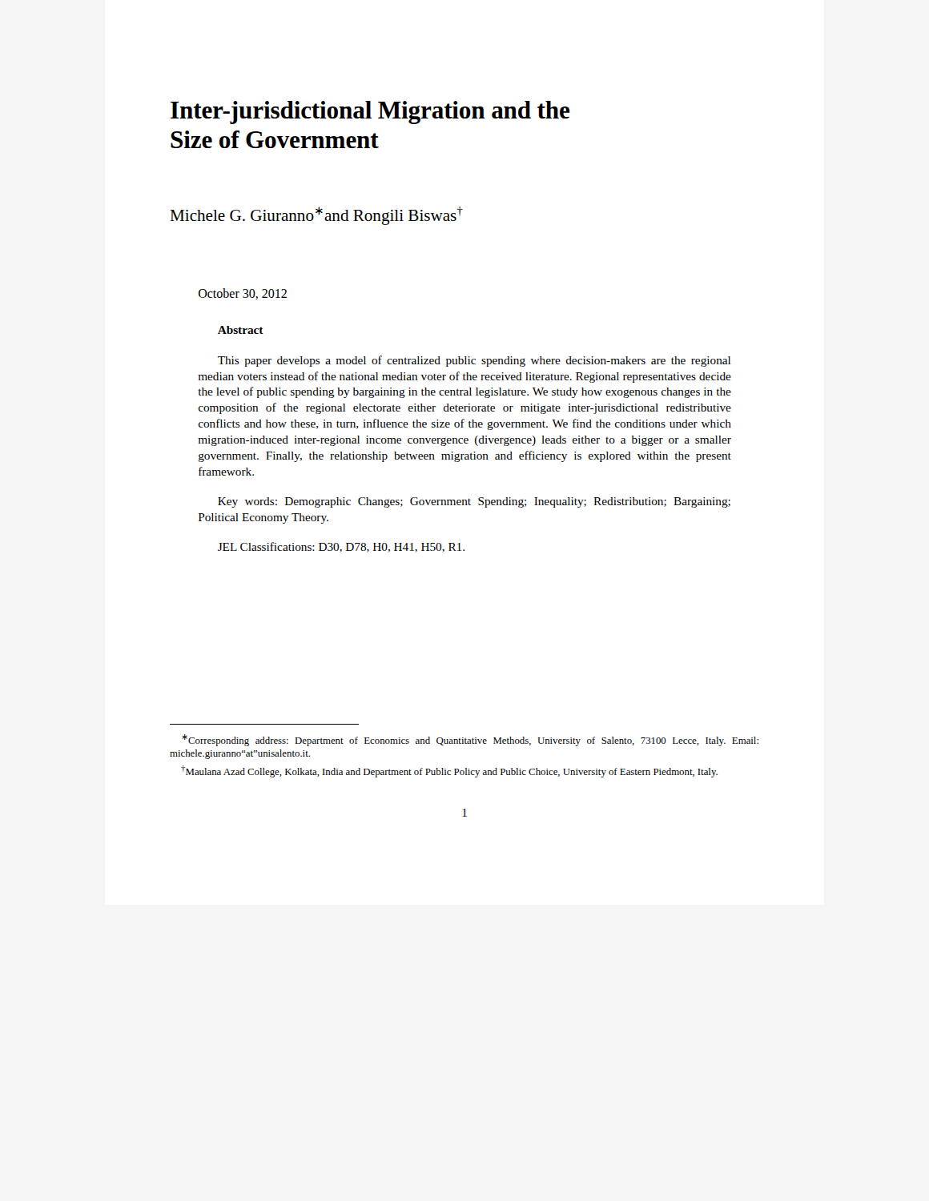Inter-jurisdictional Migration and the
Size of Government
Michele G. Giuranno∗and Rongili Biswas†
October 30, 2012
Abstract
This paper develops a model of centralized public spending where decision-makers are the regional median voters instead of the national median voter of the received literature. Regional representatives decide the level of public spending by bargaining in the central legislature. We study how exogenous changes in the composition of the regional electorate either deteriorate or mitigate inter-jurisdictional redistributive conflicts and how these, in turn, influence the size of the government. We find the conditions under which migration-induced inter-regional income convergence (divergence) leads either to a bigger or a smaller government. Finally, the relationship between migration and efficiency is explored within the present framework.
Key words: Demographic Changes; Government Spending; Inequality; Redistribution; Bargaining; Political Economy Theory.
JEL Classifications: D30, D78, H0, H41, H50, R1.
∗Corresponding address: Department of Economics and Quantitative Methods, University of Salento, 73100 Lecce, Italy. Email: michele.giuranno“at”unisalento.it.
†Maulana Azad College, Kolkata, India and Department of Public Policy and Public Choice, University of Eastern Piedmont, Italy.
1